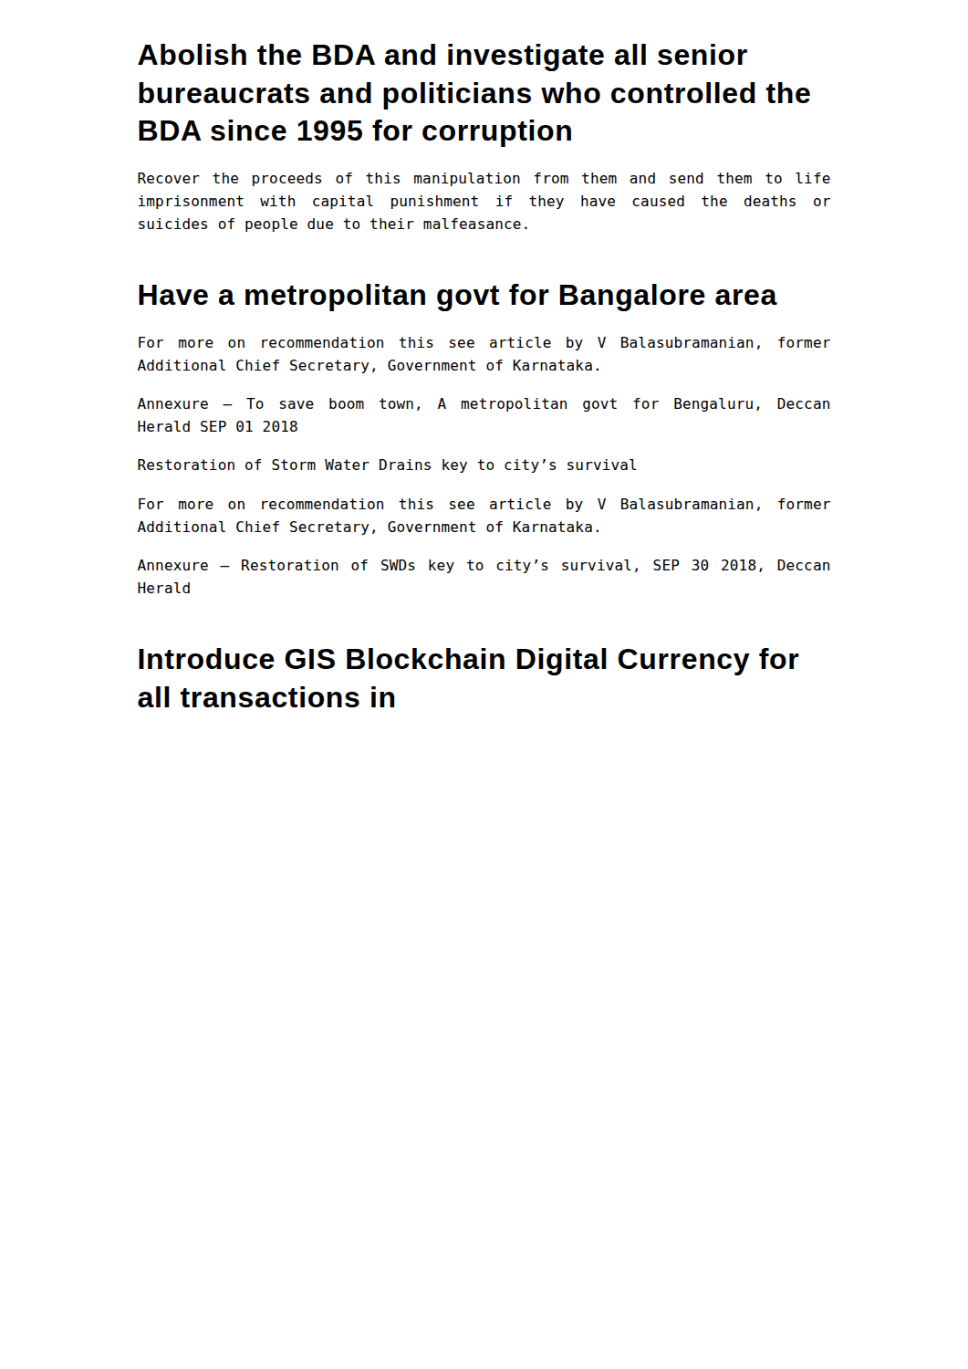Abolish the BDA and investigate all senior bureaucrats and politicians who controlled the BDA since 1995 for corruption
Recover the proceeds of this manipulation from them and send them to life imprisonment with capital punishment if they have caused the deaths or suicides of people due to their malfeasance.
Have a metropolitan govt for Bangalore area
For more on recommendation this see article by V Balasubramanian, former Additional Chief Secretary, Government of Karnataka.
Annexure – To save boom town, A metropolitan govt for Bengaluru, Deccan Herald SEP 01 2018
Restoration of Storm Water Drains key to city’s survival
For more on recommendation this see article by V Balasubramanian, former Additional Chief Secretary, Government of Karnataka.
Annexure – Restoration of SWDs key to city’s survival, SEP 30 2018, Deccan Herald
Introduce GIS Blockchain Digital Currency for all transactions in